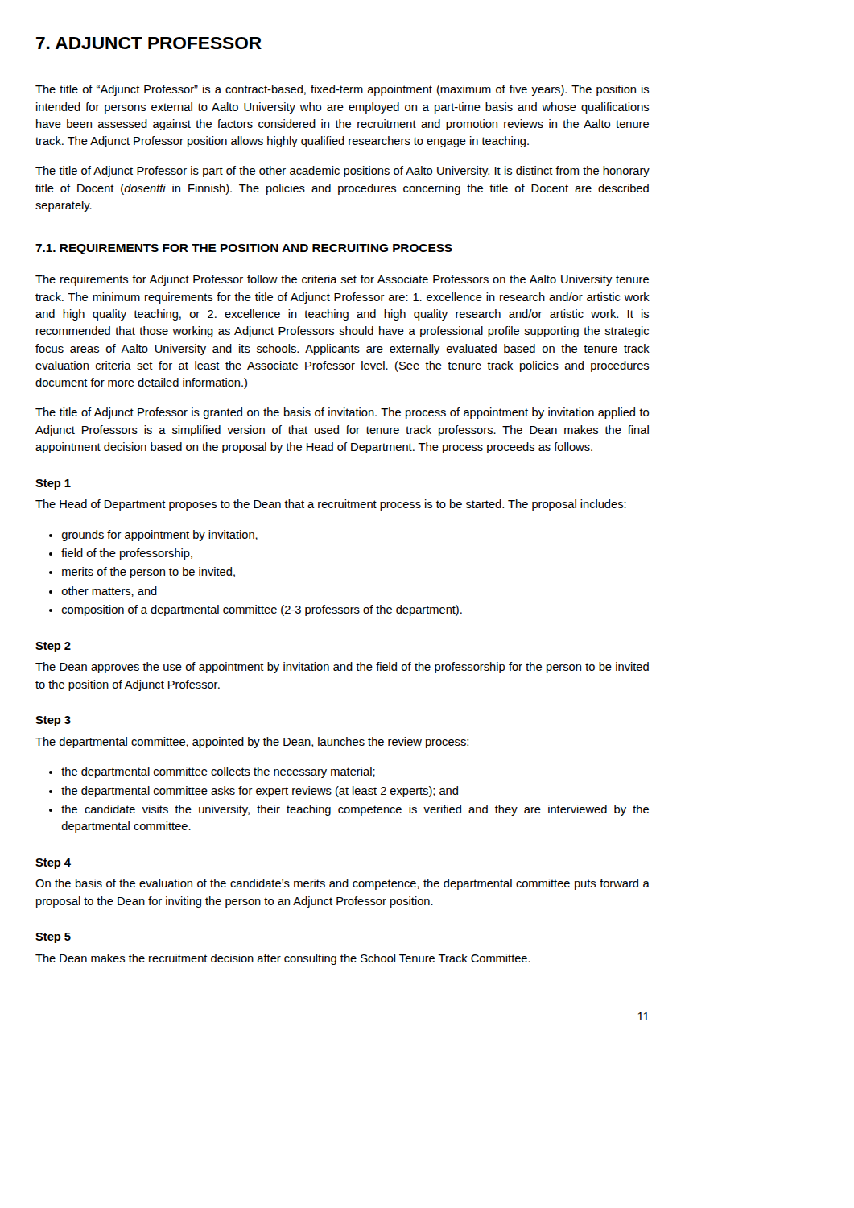7. ADJUNCT PROFESSOR
The title of “Adjunct Professor” is a contract-based, fixed-term appointment (maximum of five years). The position is intended for persons external to Aalto University who are employed on a part-time basis and whose qualifications have been assessed against the factors considered in the recruitment and promotion reviews in the Aalto tenure track. The Adjunct Professor position allows highly qualified researchers to engage in teaching.
The title of Adjunct Professor is part of the other academic positions of Aalto University. It is distinct from the honorary title of Docent (dosentti in Finnish). The policies and procedures concerning the title of Docent are described separately.
7.1. REQUIREMENTS FOR THE POSITION AND RECRUITING PROCESS
The requirements for Adjunct Professor follow the criteria set for Associate Professors on the Aalto University tenure track. The minimum requirements for the title of Adjunct Professor are: 1. excellence in research and/or artistic work and high quality teaching, or 2. excellence in teaching and high quality research and/or artistic work. It is recommended that those working as Adjunct Professors should have a professional profile supporting the strategic focus areas of Aalto University and its schools. Applicants are externally evaluated based on the tenure track evaluation criteria set for at least the Associate Professor level. (See the tenure track policies and procedures document for more detailed information.)
The title of Adjunct Professor is granted on the basis of invitation. The process of appointment by invitation applied to Adjunct Professors is a simplified version of that used for tenure track professors. The Dean makes the final appointment decision based on the proposal by the Head of Department. The process proceeds as follows.
Step 1
The Head of Department proposes to the Dean that a recruitment process is to be started. The proposal includes:
grounds for appointment by invitation,
field of the professorship,
merits of the person to be invited,
other matters, and
composition of a departmental committee (2-3 professors of the department).
Step 2
The Dean approves the use of appointment by invitation and the field of the professorship for the person to be invited to the position of Adjunct Professor.
Step 3
The departmental committee, appointed by the Dean, launches the review process:
the departmental committee collects the necessary material;
the departmental committee asks for expert reviews (at least 2 experts); and
the candidate visits the university, their teaching competence is verified and they are interviewed by the departmental committee.
Step 4
On the basis of the evaluation of the candidate’s merits and competence, the departmental committee puts forward a proposal to the Dean for inviting the person to an Adjunct Professor position.
Step 5
The Dean makes the recruitment decision after consulting the School Tenure Track Committee.
11